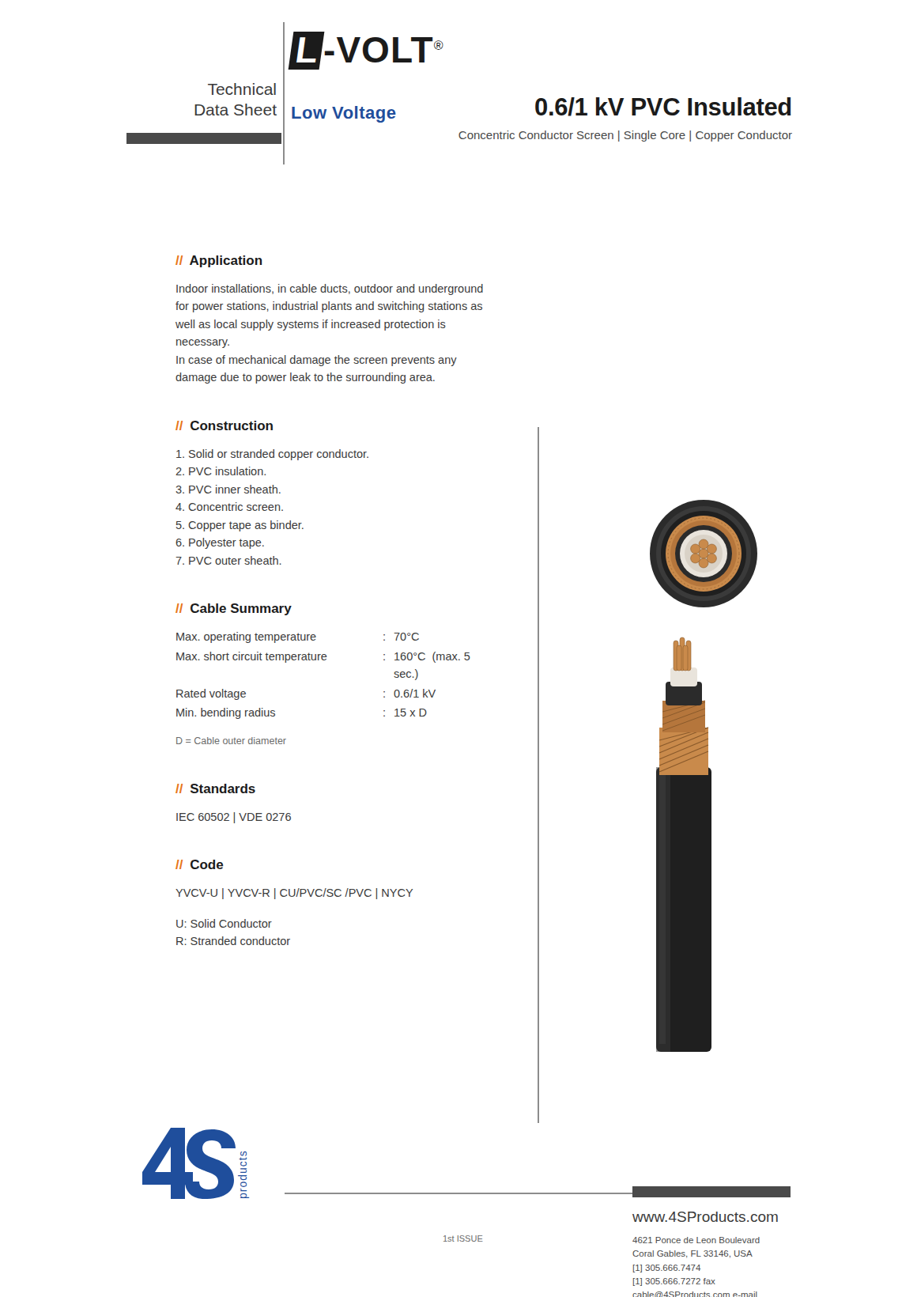Technical
Data Sheet
L-VOLT®
Low Voltage
0.6/1 kV PVC Insulated
Concentric Conductor Screen | Single Core | Copper Conductor
// Application
Indoor installations, in cable ducts, outdoor and underground for power stations, industrial plants and switching stations as well as local supply systems if increased protection is necessary.
In case of mechanical damage the screen prevents any damage due to power leak to the surrounding area.
// Construction
1. Solid or stranded copper conductor.
2. PVC insulation.
3. PVC inner sheath.
4. Concentric screen.
5. Copper tape as binder.
6. Polyester tape.
7. PVC outer sheath.
// Cable Summary
| Max. operating temperature | : | 70°C |
| Max. short circuit temperature | : | 160°C (max. 5 sec.) |
| Rated voltage | : | 0.6/1 kV |
| Min. bending radius | : | 15 x D |
D = Cable outer diameter
// Standards
IEC 60502 | VDE 0276
// Code
YVCV-U | YVCV-R | CU/PVC/SC /PVC | NYCY
U: Solid Conductor
R: Stranded conductor
products
www.4SProducts.com
1st ISSUE
4621 Ponce de Leon Boulevard
Coral Gables, FL 33146, USA
[1] 305.666.7474
[1] 305.666.7272 fax
cable@4SProducts.com e-mail